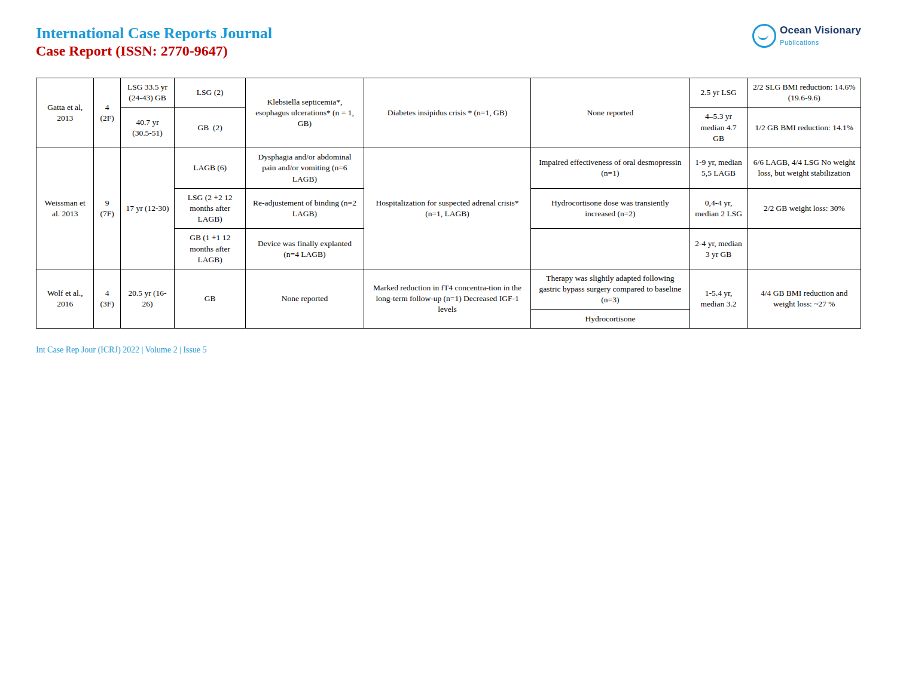International Case Reports Journal
Case Report (ISSN: 2770-9647)
Ocean Visionary
Publications
| Gatta et al, 2013 | 4 (2F) | LSG 33.5 yr (24-43) GB | LSG (2) | Klebsiella septicemia*, esophagus ulcerations* (n = 1, GB) | Diabetes insipidus crisis * (n=1, GB) | None reported | 2.5 yr LSG | 2/2 SLG BMI reduction: 14.6% (19.6-9.6) |
| 40.7 yr (30.5-51) | GB (2) | 4–5.3 yr median 4.7 GB | 1/2 GB BMI reduction: 14.1% |
| Weissman et al. 2013 | 9 (7F) | 17 yr (12-30) | LAGB (6) | Dysphagia and/or abdominal pain and/or vomiting (n=6 LAGB) | Hospitalization for suspected adrenal crisis* (n=1, LAGB) | Impaired effectiveness of oral desmopressin (n=1) | 1-9 yr, median 5,5 LAGB | 6/6 LAGB, 4/4 LSG No weight loss, but weight stabilization |
| LSG (2 +2 12 months after LAGB) | Re-adjustement of binding (n=2 LAGB) | Hydrocortisone dose was transiently increased (n=2) | 0,4-4 yr, median 2 LSG | 2/2 GB weight loss: 30% |
| GB (1 +1 12 months after LAGB) | Device was finally explanted (n=4 LAGB) | | 2-4 yr, median 3 yr GB | |
| Wolf et al., 2016 | 4 (3F) | 20.5 yr (16-26) | GB | None reported | Marked reduction in fT4 concentra-tion in the long-term follow-up (n=1) Decreased IGF-1 levels | Therapy was slightly adapted following gastric bypass surgery compared to baseline (n=3) | 1-5.4 yr, median 3.2 | 4/4 GB BMI reduction and weight loss: ~27 % |
| Hydrocortisone |
Int Case Rep Jour (ICRJ) 2022 | Volume 2 | Issue 5